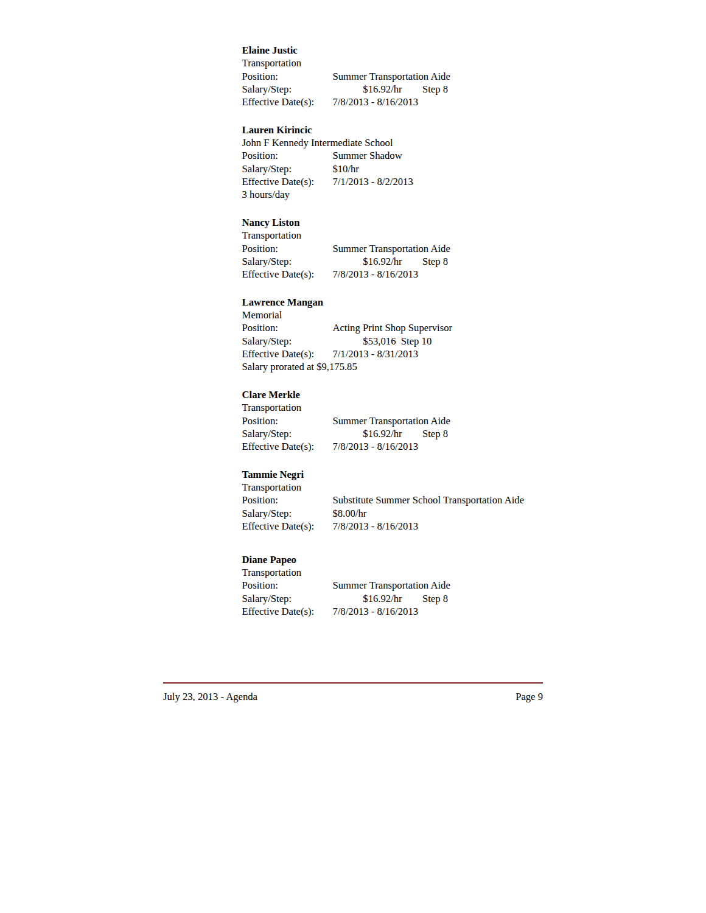Elaine Justic
Transportation
Position: Summer Transportation Aide
Salary/Step: $16.92/hr Step 8
Effective Date(s): 7/8/2013 - 8/16/2013
Lauren Kirincic
John F Kennedy Intermediate School
Position: Summer Shadow
Salary/Step:$10/hr
Effective Date(s): 7/1/2013 - 8/2/2013
3 hours/day
Nancy Liston
Transportation
Position: Summer Transportation Aide
Salary/Step: $16.92/hr Step 8
Effective Date(s): 7/8/2013 - 8/16/2013
Lawrence Mangan
Memorial
Position: Acting Print Shop Supervisor
Salary/Step: $53,016 Step 10
Effective Date(s): 7/1/2013 - 8/31/2013
Salary prorated at $9,175.85
Clare Merkle
Transportation
Position: Summer Transportation Aide
Salary/Step: $16.92/hr Step 8
Effective Date(s): 7/8/2013 - 8/16/2013
Tammie Negri
Transportation
Position: Substitute Summer School Transportation Aide
Salary/Step:$8.00/hr
Effective Date(s): 7/8/2013 - 8/16/2013
Diane Papeo
Transportation
Position: Summer Transportation Aide
Salary/Step: $16.92/hr Step 8
Effective Date(s): 7/8/2013 - 8/16/2013
July 23, 2013 - Agenda Page 9